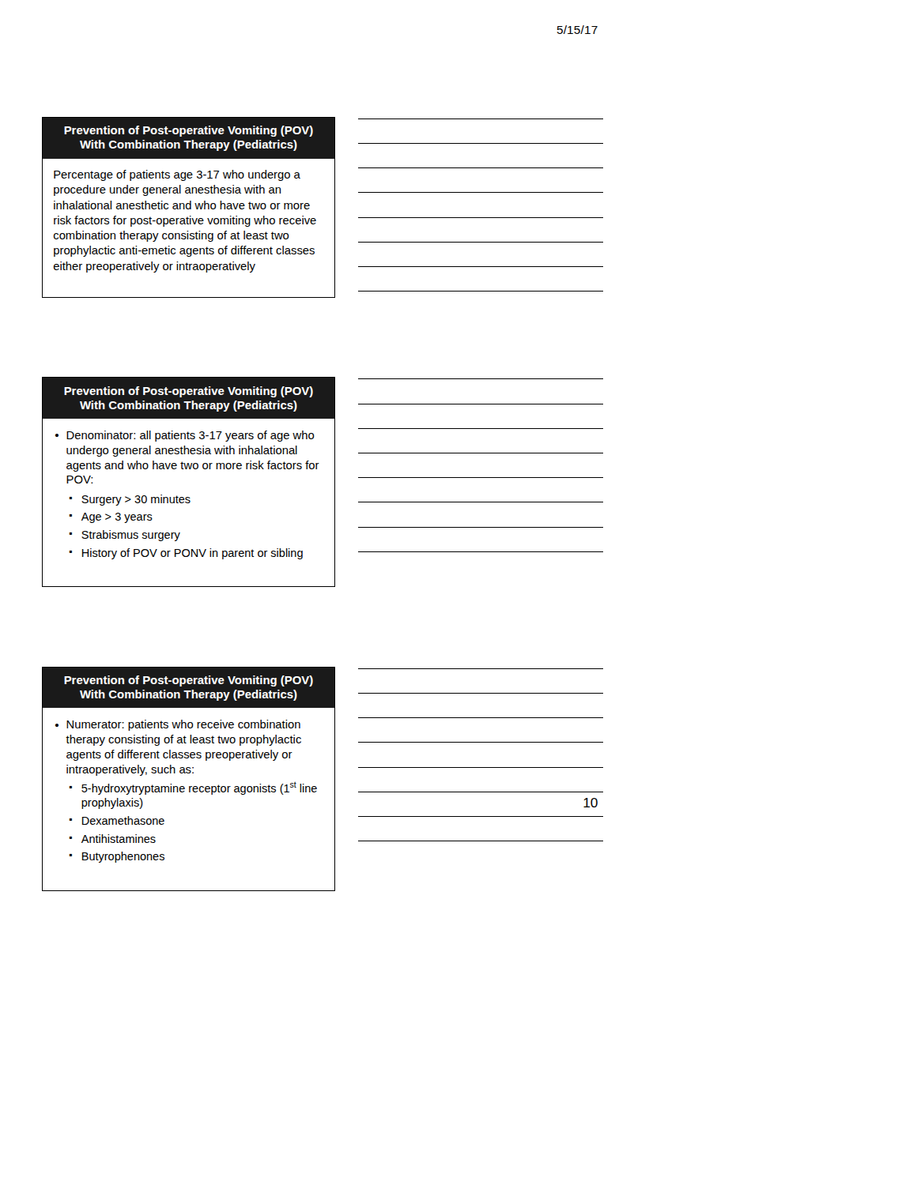5/15/17
Prevention of Post-operative Vomiting (POV)
With Combination Therapy (Pediatrics)
Percentage of patients age 3-17 who undergo a procedure under general anesthesia with an inhalational anesthetic and who have two or more risk factors for post-operative vomiting who receive combination therapy consisting of at least two prophylactic anti-emetic agents of different classes either preoperatively or intraoperatively
Prevention of Post-operative Vomiting (POV)
With Combination Therapy (Pediatrics)
Denominator: all patients 3-17 years of age who undergo general anesthesia with inhalational agents and who have two or more risk factors for POV:
Surgery > 30 minutes
Age > 3 years
Strabismus surgery
History of POV or PONV in parent or sibling
Prevention of Post-operative Vomiting (POV)
With Combination Therapy (Pediatrics)
Numerator: patients who receive combination therapy consisting of at least two prophylactic agents of different classes preoperatively or intraoperatively, such as:
5-hydroxytryptamine receptor agonists (1st line prophylaxis)
Dexamethasone
Antihistamines
Butyrophenones
10